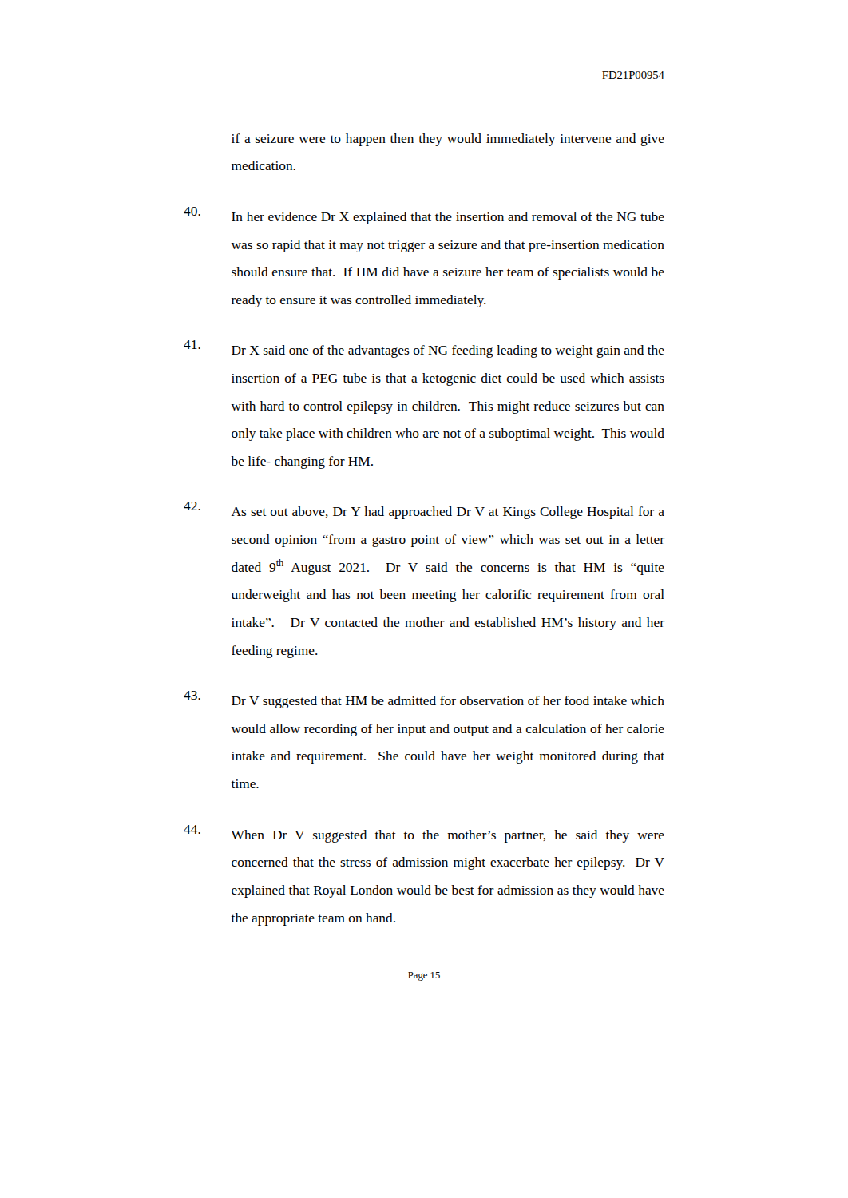FD21P00954
if a seizure were to happen then they would immediately intervene and give medication.
40.
In her evidence Dr X explained that the insertion and removal of the NG tube was so rapid that it may not trigger a seizure and that pre-insertion medication should ensure that. If HM did have a seizure her team of specialists would be ready to ensure it was controlled immediately.
41.
Dr X said one of the advantages of NG feeding leading to weight gain and the insertion of a PEG tube is that a ketogenic diet could be used which assists with hard to control epilepsy in children. This might reduce seizures but can only take place with children who are not of a suboptimal weight. This would be life- changing for HM.
42.
As set out above, Dr Y had approached Dr V at Kings College Hospital for a second opinion “from a gastro point of view” which was set out in a letter dated 9th August 2021. Dr V said the concerns is that HM is “quite underweight and has not been meeting her calorific requirement from oral intake”. Dr V contacted the mother and established HM’s history and her feeding regime.
43.
Dr V suggested that HM be admitted for observation of her food intake which would allow recording of her input and output and a calculation of her calorie intake and requirement. She could have her weight monitored during that time.
44.
When Dr V suggested that to the mother’s partner, he said they were concerned that the stress of admission might exacerbate her epilepsy. Dr V explained that Royal London would be best for admission as they would have the appropriate team on hand.
Page 15